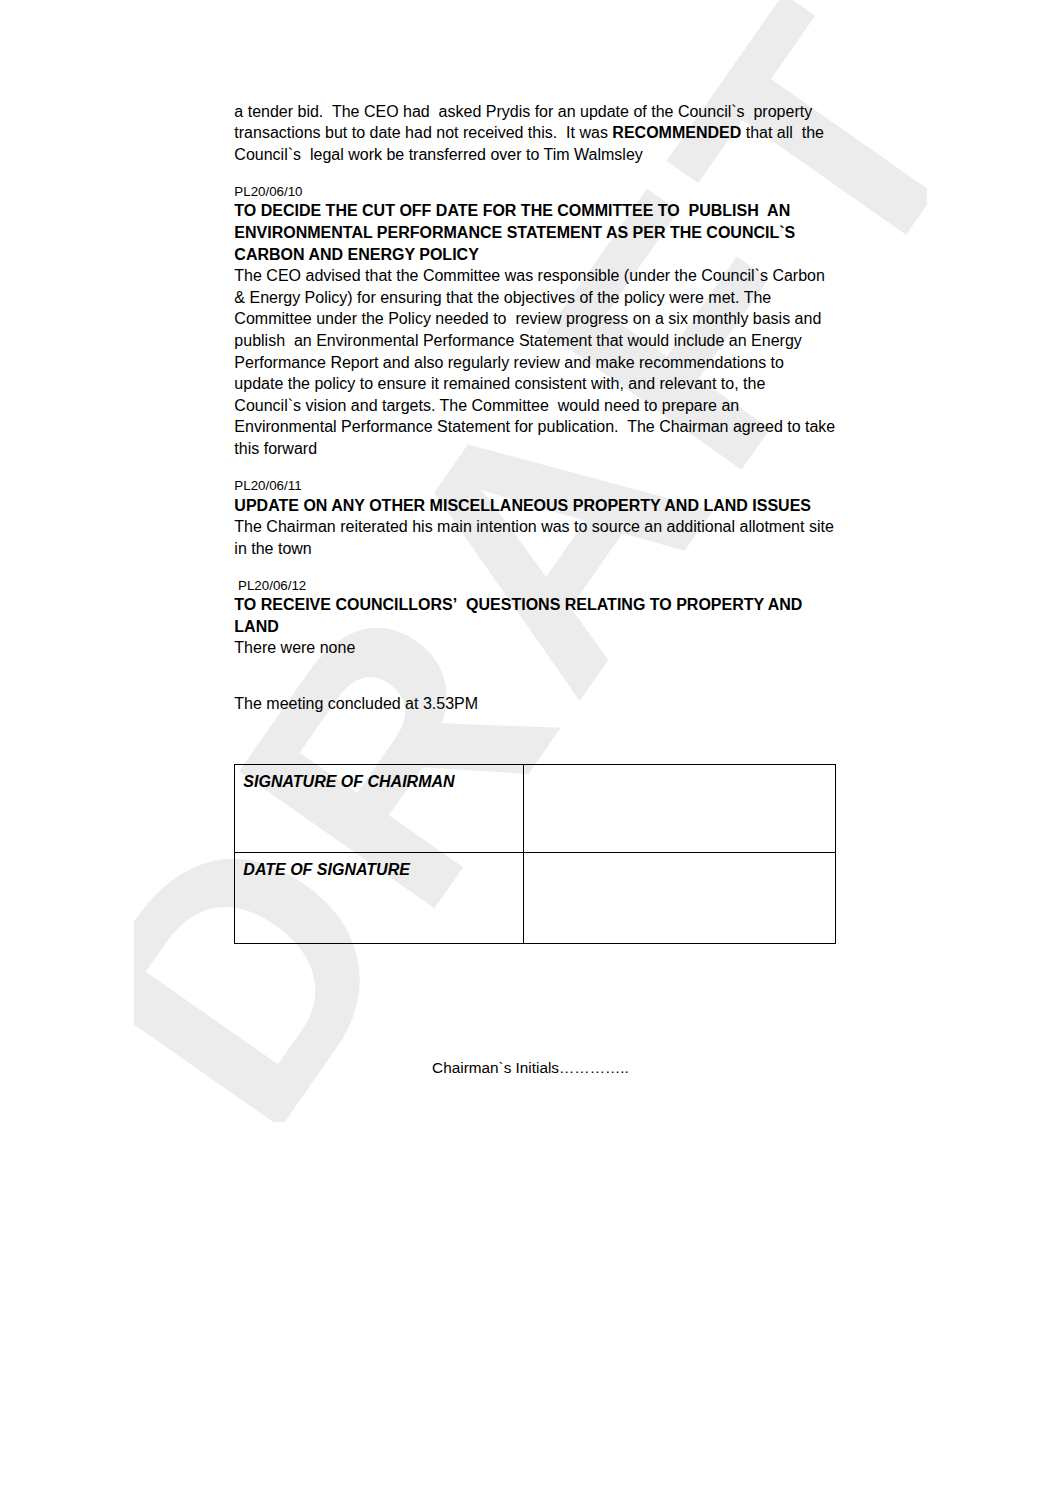DRAFT
a tender bid. The CEO had asked Prydis for an update of the Council`s property transactions but to date had not received this. It was RECOMMENDED that all the Council`s legal work be transferred over to Tim Walmsley
PL20/06/10
TO DECIDE THE CUT OFF DATE FOR THE COMMITTEE TO PUBLISH AN ENVIRONMENTAL PERFORMANCE STATEMENT AS PER THE COUNCIL`S CARBON AND ENERGY POLICY
The CEO advised that the Committee was responsible (under the Council`s Carbon & Energy Policy) for ensuring that the objectives of the policy were met. The Committee under the Policy needed to review progress on a six monthly basis and publish an Environmental Performance Statement that would include an Energy Performance Report and also regularly review and make recommendations to update the policy to ensure it remained consistent with, and relevant to, the Council`s vision and targets. The Committee would need to prepare an Environmental Performance Statement for publication. The Chairman agreed to take this forward
PL20/06/11
UPDATE ON ANY OTHER MISCELLANEOUS PROPERTY AND LAND ISSUES
The Chairman reiterated his main intention was to source an additional allotment site in the town
PL20/06/12
TO RECEIVE COUNCILLORS’ QUESTIONS RELATING TO PROPERTY AND LAND
There were none
The meeting concluded at 3.53PM
| Signature of Chairman | |
| Date of Signature | |
Chairman`s Initials…………..